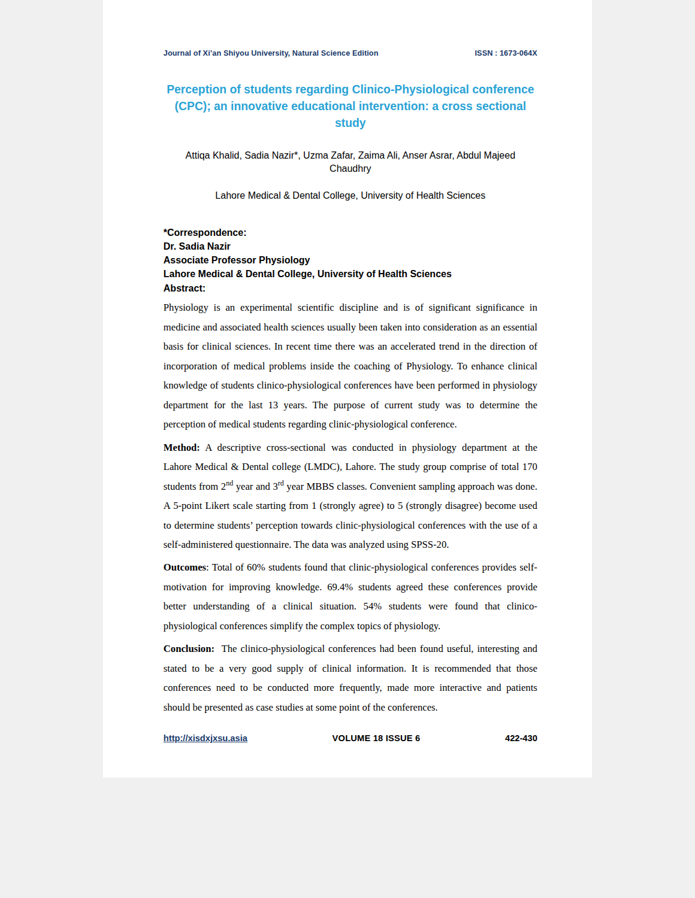Journal of Xi’an Shiyou University, Natural Science Edition
ISSN : 1673-064X
Perception of students regarding Clinico-Physiological conference (CPC); an innovative educational intervention: a cross sectional study
Attiqa Khalid, Sadia Nazir*, Uzma Zafar, Zaima Ali, Anser Asrar, Abdul Majeed Chaudhry
Lahore Medical & Dental College, University of Health Sciences
*Correspondence:
Dr. Sadia Nazir
Associate Professor Physiology
Lahore Medical & Dental College, University of Health Sciences
Abstract:
Physiology is an experimental scientific discipline and is of significant significance in medicine and associated health sciences usually been taken into consideration as an essential basis for clinical sciences. In recent time there was an accelerated trend in the direction of incorporation of medical problems inside the coaching of Physiology. To enhance clinical knowledge of students clinico-physiological conferences have been performed in physiology department for the last 13 years. The purpose of current study was to determine the perception of medical students regarding clinic-physiological conference.
Method: A descriptive cross-sectional was conducted in physiology department at the Lahore Medical & Dental college (LMDC), Lahore. The study group comprise of total 170 students from 2nd year and 3rd year MBBS classes. Convenient sampling approach was done. A 5-point Likert scale starting from 1 (strongly agree) to 5 (strongly disagree) become used to determine students’ perception towards clinic-physiological conferences with the use of a self-administered questionnaire. The data was analyzed using SPSS-20.
Outcomes: Total of 60% students found that clinic-physiological conferences provides self-motivation for improving knowledge. 69.4% students agreed these conferences provide better understanding of a clinical situation. 54% students were found that clinico-physiological conferences simplify the complex topics of physiology.
Conclusion: The clinico-physiological conferences had been found useful, interesting and stated to be a very good supply of clinical information. It is recommended that those conferences need to be conducted more frequently, made more interactive and patients should be presented as case studies at some point of the conferences.
http://xisdxjxsu.asia
VOLUME 18 ISSUE 6
422-430